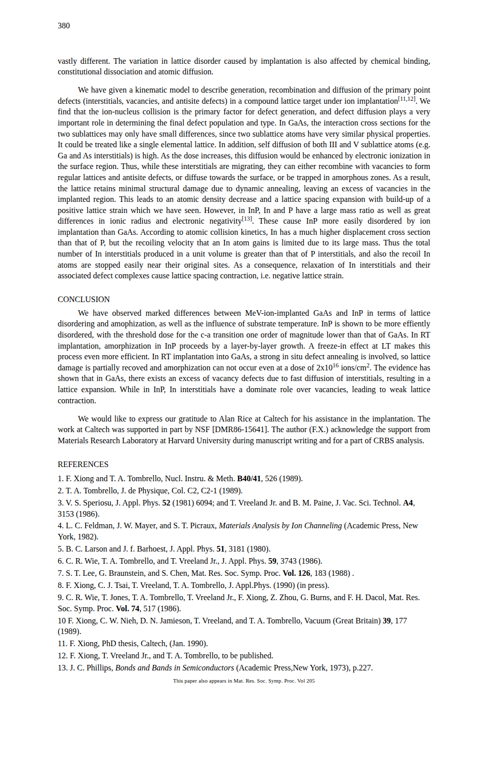380
vastly different. The variation in lattice disorder caused by implantation is also affected by chemical binding, constitutional dissociation and atomic diffusion.
We have given a kinematic model to describe generation, recombination and diffusion of the primary point defects (interstitials, vacancies, and antisite defects) in a compound lattice target under ion implantation[11,12]. We find that the ion-nucleus collision is the primary factor for defect generation, and defect diffusion plays a very important role in determining the final defect population and type. In GaAs, the interaction cross sections for the two sublattices may only have small differences, since two sublattice atoms have very similar physical properties. It could be treated like a single elemental lattice. In addition, self diffusion of both III and V sublattice atoms (e.g. Ga and As interstitials) is high. As the dose increases, this diffusion would be enhanced by electronic ionization in the surface region. Thus, while these interstitials are migrating, they can either recombine with vacancies to form regular lattices and antisite defects, or diffuse towards the surface, or be trapped in amorphous zones. As a result, the lattice retains minimal structural damage due to dynamic annealing, leaving an excess of vacancies in the implanted region. This leads to an atomic density decrease and a lattice spacing expansion with build-up of a positive lattice strain which we have seen. However, in InP, In and P have a large mass ratio as well as great differences in ionic radius and electronic negativity[13]. These cause InP more easily disordered by ion implantation than GaAs. According to atomic collision kinetics, In has a much higher displacement cross section than that of P, but the recoiling velocity that an In atom gains is limited due to its large mass. Thus the total number of In interstitials produced in a unit volume is greater than that of P interstitials, and also the recoil In atoms are stopped easily near their original sites. As a consequence, relaxation of In interstitials and their associated defect complexes cause lattice spacing contraction, i.e. negative lattice strain.
CONCLUSION
We have observed marked differences between MeV-ion-implanted GaAs and InP in terms of lattice disordering and amophization, as well as the influence of substrate temperature. InP is shown to be more effiently disordered, with the threshold dose for the c-a transition one order of magnitude lower than that of GaAs. In RT implantation, amorphization in InP proceeds by a layer-by-layer growth. A freeze-in effect at LT makes this process even more efficient. In RT implantation into GaAs, a strong in situ defect annealing is involved, so lattice damage is partially recoved and amorphization can not occur even at a dose of 2x1016 ions/cm2. The evidence has shown that in GaAs, there exists an excess of vacancy defects due to fast diffusion of interstitials, resulting in a lattice expansion. While in InP, In interstitials have a dominate role over vacancies, leading to weak lattice contraction.
We would like to express our gratitude to Alan Rice at Caltech for his assistance in the implantation. The work at Caltech was supported in part by NSF [DMR86-15641]. The author (F.X.) acknowledge the support from Materials Research Laboratory at Harvard University during manuscript writing and for a part of CRBS analysis.
REFERENCES
1. F. Xiong and T. A. Tombrello, Nucl. Instru. & Meth. B40/41, 526 (1989).
2. T. A. Tombrello, J. de Physique, Col. C2, C2-1 (1989).
3. V. S. Speriosu, J. Appl. Phys. 52 (1981) 6094; and T. Vreeland Jr. and B. M. Paine, J. Vac. Sci. Technol. A4, 3153 (1986).
4. L. C. Feldman, J. W. Mayer, and S. T. Picraux, Materials Analysis by Ion Channeling (Academic Press, New York, 1982).
5. B. C. Larson and J. f. Barhoest, J. Appl. Phys. 51, 3181 (1980).
6. C. R. Wie, T. A. Tombrello, and T. Vreeland Jr., J. Appl. Phys. 59, 3743 (1986).
7. S. T. Lee, G. Braunstein, and S. Chen, Mat. Res. Soc. Symp. Proc. Vol. 126, 183 (1988) .
8. F. Xiong, C. J. Tsai, T. Vreeland, T. A. Tombrello, J. Appl.Phys. (1990) (in press).
9. C. R. Wie, T. Jones, T. A. Tombrello, T. Vreeland Jr., F. Xiong, Z. Zhou, G. Burns, and F. H. Dacol, Mat. Res. Soc. Symp. Proc. Vol. 74, 517 (1986).
10 F. Xiong, C. W. Nieh, D. N. Jamieson, T. Vreeland, and T. A. Tombrello, Vacuum (Great Britain) 39, 177 (1989).
11. F. Xiong, PhD thesis, Caltech, (Jan. 1990).
12. F. Xiong, T. Vreeland Jr., and T. A. Tombrello, to be published.
13. J. C. Phillips, Bonds and Bands in Semiconductors (Academic Press,New York, 1973), p.227.
This paper also appears in Mat. Res. Soc. Symp. Proc. Vol 205